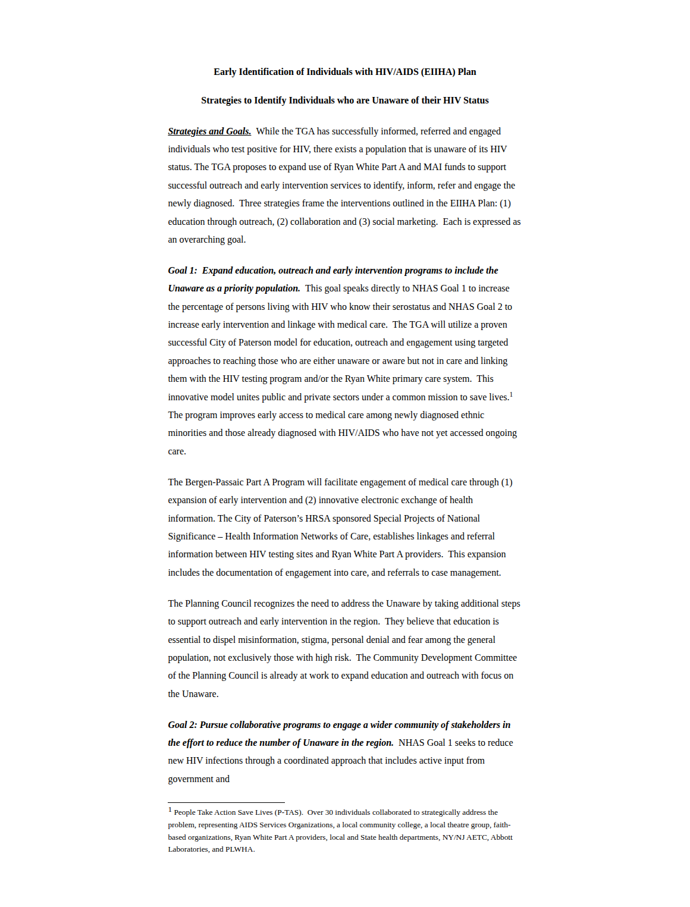Early Identification of Individuals with HIV/AIDS (EIIHA) Plan
Strategies to Identify Individuals who are Unaware of their HIV Status
Strategies and Goals. While the TGA has successfully informed, referred and engaged individuals who test positive for HIV, there exists a population that is unaware of its HIV status. The TGA proposes to expand use of Ryan White Part A and MAI funds to support successful outreach and early intervention services to identify, inform, refer and engage the newly diagnosed. Three strategies frame the interventions outlined in the EIIHA Plan: (1) education through outreach, (2) collaboration and (3) social marketing. Each is expressed as an overarching goal.
Goal 1: Expand education, outreach and early intervention programs to include the Unaware as a priority population. This goal speaks directly to NHAS Goal 1 to increase the percentage of persons living with HIV who know their serostatus and NHAS Goal 2 to increase early intervention and linkage with medical care. The TGA will utilize a proven successful City of Paterson model for education, outreach and engagement using targeted approaches to reaching those who are either unaware or aware but not in care and linking them with the HIV testing program and/or the Ryan White primary care system. This innovative model unites public and private sectors under a common mission to save lives.1 The program improves early access to medical care among newly diagnosed ethnic minorities and those already diagnosed with HIV/AIDS who have not yet accessed ongoing care.
The Bergen-Passaic Part A Program will facilitate engagement of medical care through (1) expansion of early intervention and (2) innovative electronic exchange of health information. The City of Paterson’s HRSA sponsored Special Projects of National Significance – Health Information Networks of Care, establishes linkages and referral information between HIV testing sites and Ryan White Part A providers. This expansion includes the documentation of engagement into care, and referrals to case management.
The Planning Council recognizes the need to address the Unaware by taking additional steps to support outreach and early intervention in the region. They believe that education is essential to dispel misinformation, stigma, personal denial and fear among the general population, not exclusively those with high risk. The Community Development Committee of the Planning Council is already at work to expand education and outreach with focus on the Unaware.
Goal 2: Pursue collaborative programs to engage a wider community of stakeholders in the effort to reduce the number of Unaware in the region. NHAS Goal 1 seeks to reduce new HIV infections through a coordinated approach that includes active input from government and
1 People Take Action Save Lives (P-TAS). Over 30 individuals collaborated to strategically address the problem, representing AIDS Services Organizations, a local community college, a local theatre group, faith-based organizations, Ryan White Part A providers, local and State health departments, NY/NJ AETC, Abbott Laboratories, and PLWHA.